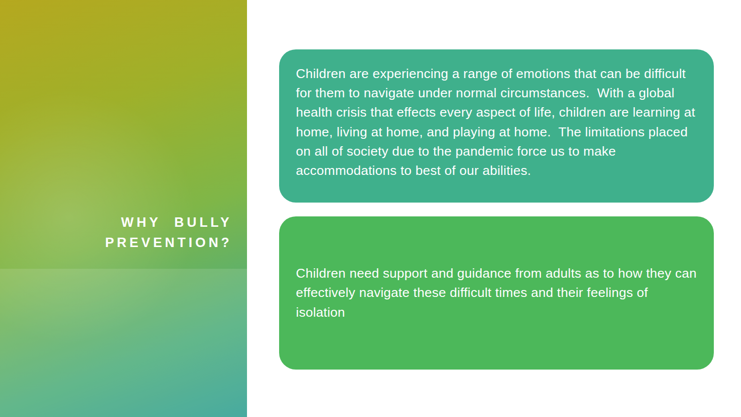Why Bully
Prevention?
Children are experiencing a range of emotions that can be difficult for them to navigate under normal circumstances. With a global health crisis that effects every aspect of life, children are learning at home, living at home, and playing at home. The limitations placed on all of society due to the pandemic force us to make accommodations to best of our abilities.
Children need support and guidance from adults as to how they can effectively navigate these difficult times and their feelings of isolation